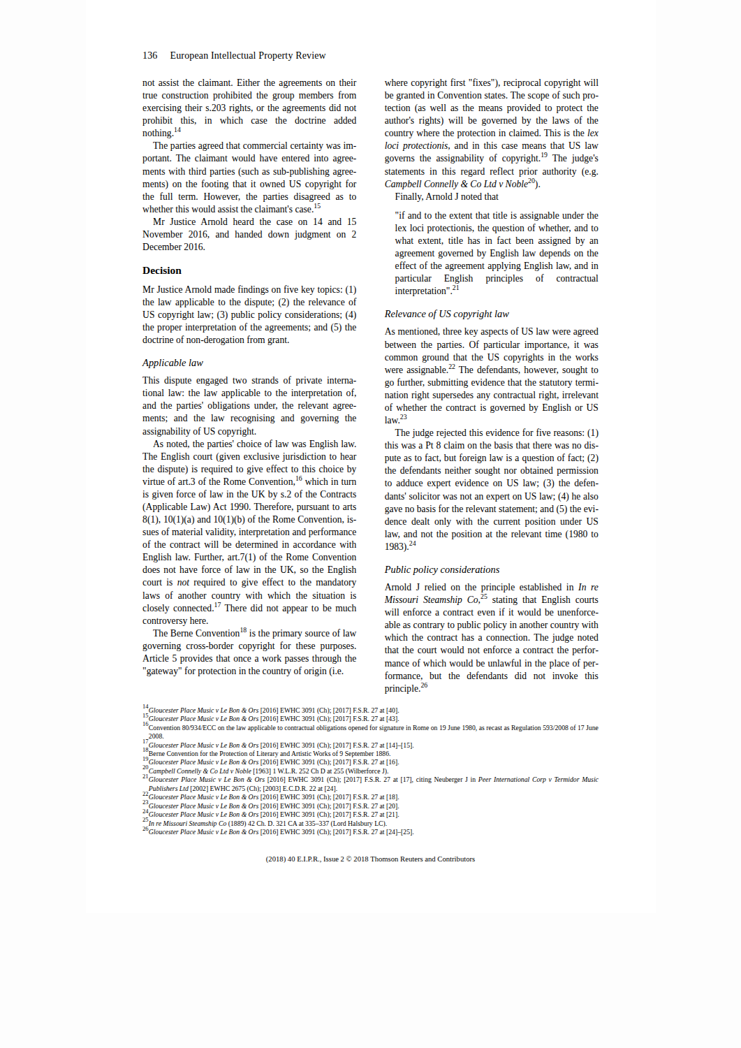136 European Intellectual Property Review
not assist the claimant. Either the agreements on their true construction prohibited the group members from exercising their s.203 rights, or the agreements did not prohibit this, in which case the doctrine added nothing.14
The parties agreed that commercial certainty was important. The claimant would have entered into agreements with third parties (such as sub-publishing agreements) on the footing that it owned US copyright for the full term. However, the parties disagreed as to whether this would assist the claimant's case.15
Mr Justice Arnold heard the case on 14 and 15 November 2016, and handed down judgment on 2 December 2016.
Decision
Mr Justice Arnold made findings on five key topics: (1) the law applicable to the dispute; (2) the relevance of US copyright law; (3) public policy considerations; (4) the proper interpretation of the agreements; and (5) the doctrine of non-derogation from grant.
Applicable law
This dispute engaged two strands of private international law: the law applicable to the interpretation of, and the parties' obligations under, the relevant agreements; and the law recognising and governing the assignability of US copyright.
As noted, the parties' choice of law was English law. The English court (given exclusive jurisdiction to hear the dispute) is required to give effect to this choice by virtue of art.3 of the Rome Convention,16 which in turn is given force of law in the UK by s.2 of the Contracts (Applicable Law) Act 1990. Therefore, pursuant to arts 8(1), 10(1)(a) and 10(1)(b) of the Rome Convention, issues of material validity, interpretation and performance of the contract will be determined in accordance with English law. Further, art.7(1) of the Rome Convention does not have force of law in the UK, so the English court is not required to give effect to the mandatory laws of another country with which the situation is closely connected.17 There did not appear to be much controversy here.
The Berne Convention18 is the primary source of law governing cross-border copyright for these purposes. Article 5 provides that once a work passes through the "gateway" for protection in the country of origin (i.e.
where copyright first "fixes"), reciprocal copyright will be granted in Convention states. The scope of such protection (as well as the means provided to protect the author's rights) will be governed by the laws of the country where the protection in claimed. This is the lex loci protectionis, and in this case means that US law governs the assignability of copyright.19 The judge's statements in this regard reflect prior authority (e.g. Campbell Connelly & Co Ltd v Noble20).
Finally, Arnold J noted that
"if and to the extent that title is assignable under the lex loci protectionis, the question of whether, and to what extent, title has in fact been assigned by an agreement governed by English law depends on the effect of the agreement applying English law, and in particular English principles of contractual interpretation".21
Relevance of US copyright law
As mentioned, three key aspects of US law were agreed between the parties. Of particular importance, it was common ground that the US copyrights in the works were assignable.22 The defendants, however, sought to go further, submitting evidence that the statutory termination right supersedes any contractual right, irrelevant of whether the contract is governed by English or US law.23
The judge rejected this evidence for five reasons: (1) this was a Pt 8 claim on the basis that there was no dispute as to fact, but foreign law is a question of fact; (2) the defendants neither sought nor obtained permission to adduce expert evidence on US law; (3) the defendants' solicitor was not an expert on US law; (4) he also gave no basis for the relevant statement; and (5) the evidence dealt only with the current position under US law, and not the position at the relevant time (1980 to 1983).24
Public policy considerations
Arnold J relied on the principle established in In re Missouri Steamship Co,25 stating that English courts will enforce a contract even if it would be unenforceable as contrary to public policy in another country with which the contract has a connection. The judge noted that the court would not enforce a contract the performance of which would be unlawful in the place of performance, but the defendants did not invoke this principle.26
14Gloucester Place Music v Le Bon & Ors [2016] EWHC 3091 (Ch); [2017] F.S.R. 27 at [40].
15Gloucester Place Music v Le Bon & Ors [2016] EWHC 3091 (Ch); [2017] F.S.R. 27 at [43].
16Convention 80/934/ECC on the law applicable to contractual obligations opened for signature in Rome on 19 June 1980, as recast as Regulation 593/2008 of 17 June 2008.
17Gloucester Place Music v Le Bon & Ors [2016] EWHC 3091 (Ch); [2017] F.S.R. 27 at [14]–[15].
18Berne Convention for the Protection of Literary and Artistic Works of 9 September 1886.
19Gloucester Place Music v Le Bon & Ors [2016] EWHC 3091 (Ch); [2017] F.S.R. 27 at [16].
20Campbell Connelly & Co Ltd v Noble [1963] 1 W.L.R. 252 Ch D at 255 (Wilberforce J).
21Gloucester Place Music v Le Bon & Ors [2016] EWHC 3091 (Ch); [2017] F.S.R. 27 at [17], citing Neuberger J in Peer International Corp v Termidor Music Publishers Ltd [2002] EWHC 2675 (Ch); [2003] E.C.D.R. 22 at [24].
22Gloucester Place Music v Le Bon & Ors [2016] EWHC 3091 (Ch); [2017] F.S.R. 27 at [18].
23Gloucester Place Music v Le Bon & Ors [2016] EWHC 3091 (Ch); [2017] F.S.R. 27 at [20].
24Gloucester Place Music v Le Bon & Ors [2016] EWHC 3091 (Ch); [2017] F.S.R. 27 at [21].
25In re Missouri Steamship Co (1889) 42 Ch. D. 321 CA at 335–337 (Lord Halsbury LC).
26Gloucester Place Music v Le Bon & Ors [2016] EWHC 3091 (Ch); [2017] F.S.R. 27 at [24]–[25].
(2018) 40 E.I.P.R., Issue 2 © 2018 Thomson Reuters and Contributors